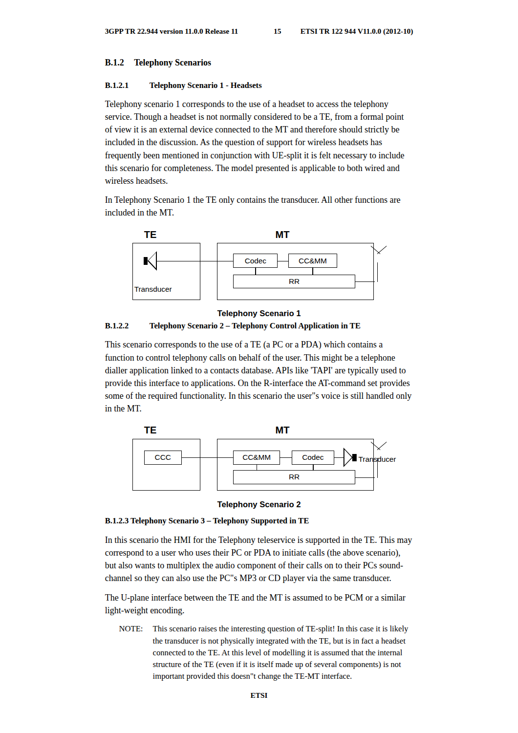3GPP TR 22.944 version 11.0.0 Release 11
15
ETSI TR 122 944 V11.0.0 (2012-10)
B.1.2 Telephony Scenarios
B.1.2.1 Telephony Scenario 1 - Headsets
Telephony scenario 1 corresponds to the use of a headset to access the telephony service. Though a headset is not normally considered to be a TE, from a formal point of view it is an external device connected to the MT and therefore should strictly be included in the discussion. As the question of support for wireless headsets has frequently been mentioned in conjunction with UE-split it is felt necessary to include this scenario for completeness. The model presented is applicable to both wired and wireless headsets.
In Telephony Scenario 1 the TE only contains the transducer. All other functions are included in the MT.
TE MT
Transducer
Codec
CC&MM
RR
Telephony Scenario 1
B.1.2.2 Telephony Scenario 2 – Telephony Control Application in TE
This scenario corresponds to the use of a TE (a PC or a PDA) which contains a function to control telephony calls on behalf of the user. This might be a telephone dialler application linked to a contacts database. APIs like 'TAPI' are typically used to provide this interface to applications. On the R-interface the AT-command set provides some of the required functionality. In this scenario the user"s voice is still handled only in the MT.
TE MT
CCC
CC&MM
Codec
RR
Transducer
Telephony Scenario 2
B.1.2.3 Telephony Scenario 3 – Telephony Supported in TE
In this scenario the HMI for the Telephony teleservice is supported in the TE. This may correspond to a user who uses their PC or PDA to initiate calls (the above scenario), but also wants to multiplex the audio component of their calls on to their PCs sound-channel so they can also use the PC"s MP3 or CD player via the same transducer.
The U-plane interface between the TE and the MT is assumed to be PCM or a similar light-weight encoding.
NOTE:
This scenario raises the interesting question of TE-split! In this case it is likely the transducer is not physically integrated with the TE, but is in fact a headset connected to the TE. At this level of modelling it is assumed that the internal structure of the TE (even if it is itself made up of several components) is not important provided this doesn"t change the TE-MT interface.
ETSI